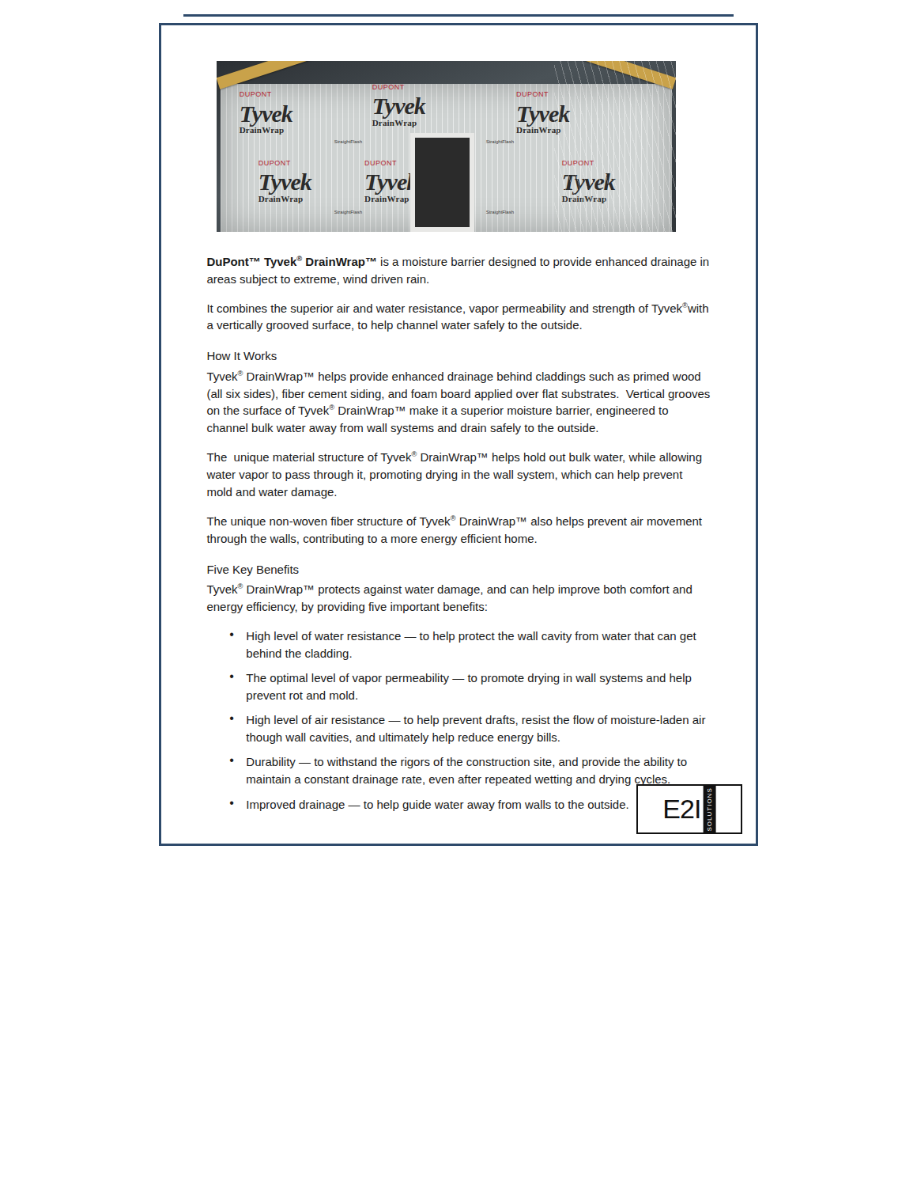DUPONT
Tyvek DrainWrap
DUPONT
Tyvek DrainWrap
DUPONT
Tyvek DrainWrap
DUPONT
Tyvek DrainWrap
DUPONT
Tyvek DrainWrap
DUPONT
Tyvek DrainWrap
StraightFlash
StraightFlash
StraightFlash
StraightFlash
DuPont™ Tyvek® DrainWrap™ is a moisture barrier designed to provide enhanced drainage in areas subject to extreme, wind driven rain.
It combines the superior air and water resistance, vapor permeability and strength of Tyvek®with a vertically grooved surface, to help channel water safely to the outside.
How It Works
Tyvek® DrainWrap™ helps provide enhanced drainage behind claddings such as primed wood (all six sides), fiber cement siding, and foam board applied over flat substrates. Vertical grooves on the surface of Tyvek® DrainWrap™ make it a superior moisture barrier, engineered to channel bulk water away from wall systems and drain safely to the outside.
The unique material structure of Tyvek® DrainWrap™ helps hold out bulk water, while allowing water vapor to pass through it, promoting drying in the wall system, which can help prevent mold and water damage.
The unique non-woven fiber structure of Tyvek® DrainWrap™ also helps prevent air movement through the walls, contributing to a more energy efficient home.
Five Key Benefits
Tyvek® DrainWrap™ protects against water damage, and can help improve both comfort and energy efficiency, by providing five important benefits:
High level of water resistance — to help protect the wall cavity from water that can get behind the cladding.
The optimal level of vapor permeability — to promote drying in wall systems and help prevent rot and mold.
High level of air resistance — to help prevent drafts, resist the flow of moisture-laden air though wall cavities, and ultimately help reduce energy bills.
Durability — to withstand the rigors of the construction site, and provide the ability to maintain a constant drainage rate, even after repeated wetting and drying cycles.
Improved drainage — to help guide water away from walls to the outside.
E2I SOLUTIONS